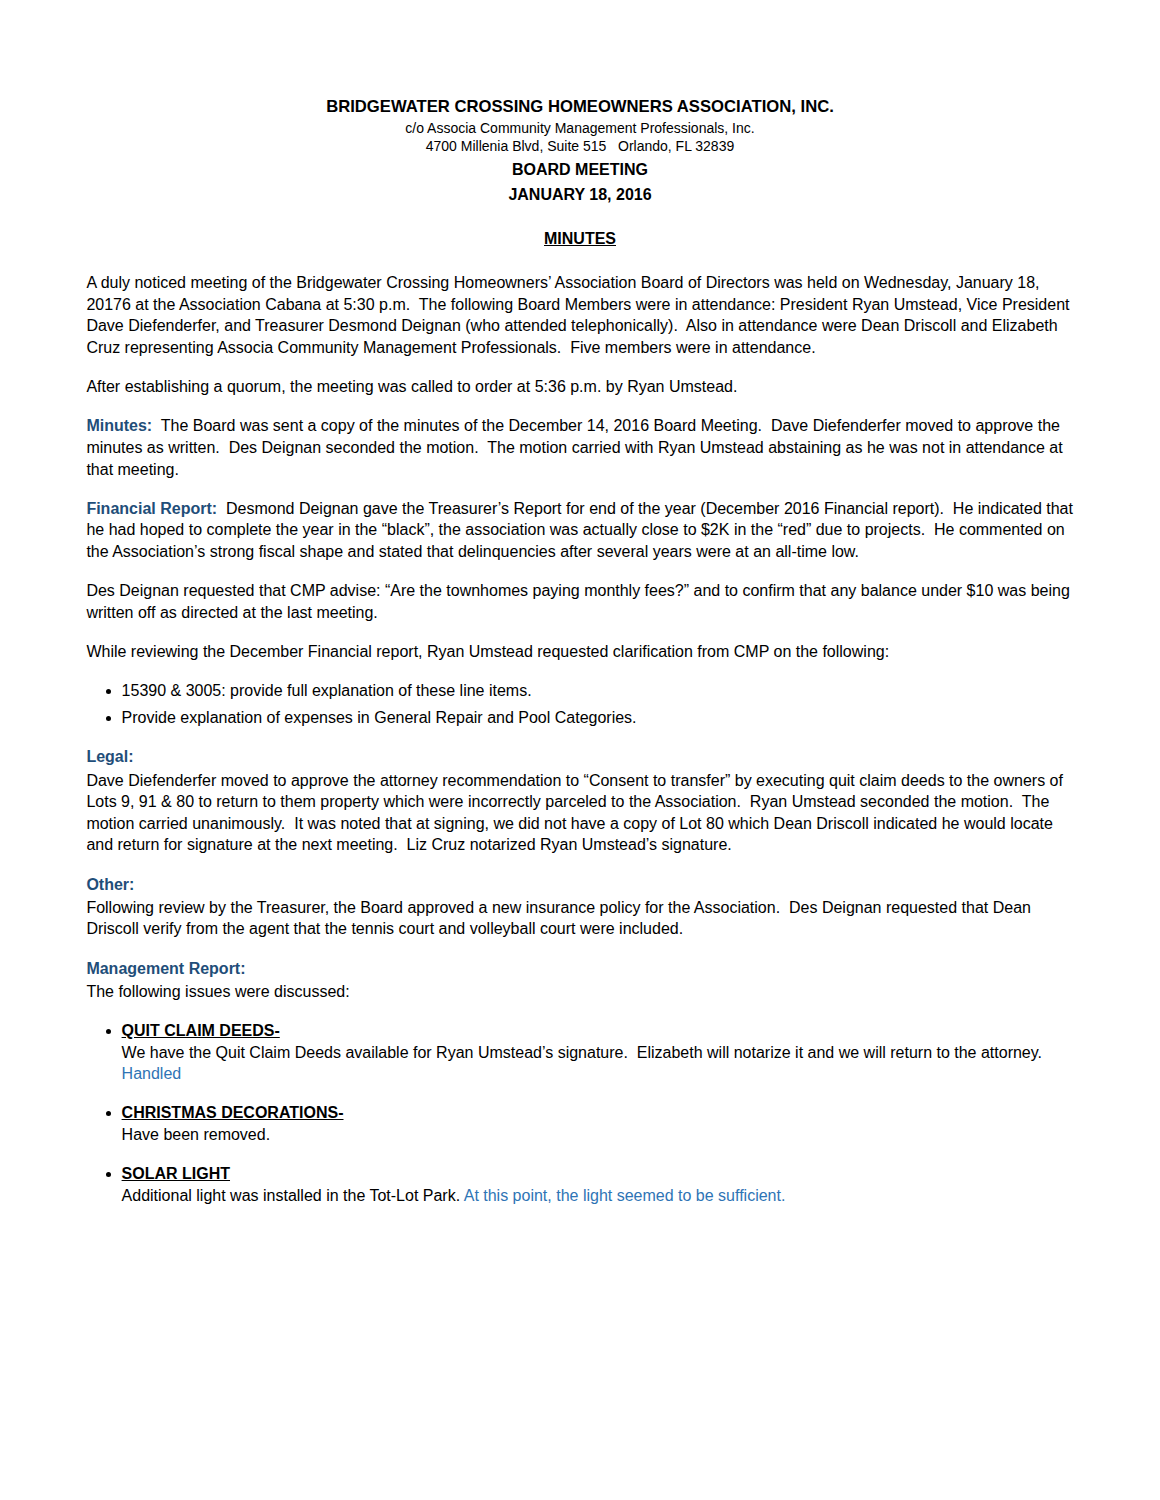BRIDGEWATER CROSSING HOMEOWNERS ASSOCIATION, INC.
c/o Associa Community Management Professionals, Inc.
4700 Millenia Blvd, Suite 515 Orlando, FL 32839
BOARD MEETING
JANUARY 18, 2016
MINUTES
A duly noticed meeting of the Bridgewater Crossing Homeowners’ Association Board of Directors was held on Wednesday, January 18, 20176 at the Association Cabana at 5:30 p.m. The following Board Members were in attendance: President Ryan Umstead, Vice President Dave Diefenderfer, and Treasurer Desmond Deignan (who attended telephonically). Also in attendance were Dean Driscoll and Elizabeth Cruz representing Associa Community Management Professionals. Five members were in attendance.
After establishing a quorum, the meeting was called to order at 5:36 p.m. by Ryan Umstead.
Minutes: The Board was sent a copy of the minutes of the December 14, 2016 Board Meeting. Dave Diefenderfer moved to approve the minutes as written. Des Deignan seconded the motion. The motion carried with Ryan Umstead abstaining as he was not in attendance at that meeting.
Financial Report: Desmond Deignan gave the Treasurer’s Report for end of the year (December 2016 Financial report). He indicated that he had hoped to complete the year in the “black”, the association was actually close to $2K in the “red” due to projects. He commented on the Association’s strong fiscal shape and stated that delinquencies after several years were at an all-time low.
Des Deignan requested that CMP advise: “Are the townhomes paying monthly fees?” and to confirm that any balance under $10 was being written off as directed at the last meeting.
While reviewing the December Financial report, Ryan Umstead requested clarification from CMP on the following:
15390 & 3005: provide full explanation of these line items.
Provide explanation of expenses in General Repair and Pool Categories.
Legal:
Dave Diefenderfer moved to approve the attorney recommendation to “Consent to transfer” by executing quit claim deeds to the owners of Lots 9, 91 & 80 to return to them property which were incorrectly parceled to the Association. Ryan Umstead seconded the motion. The motion carried unanimously. It was noted that at signing, we did not have a copy of Lot 80 which Dean Driscoll indicated he would locate and return for signature at the next meeting. Liz Cruz notarized Ryan Umstead’s signature.
Other:
Following review by the Treasurer, the Board approved a new insurance policy for the Association. Des Deignan requested that Dean Driscoll verify from the agent that the tennis court and volleyball court were included.
Management Report:
The following issues were discussed:
QUIT CLAIM DEEDS-
We have the Quit Claim Deeds available for Ryan Umstead’s signature. Elizabeth will notarize it and we will return to the attorney. Handled
CHRISTMAS DECORATIONS-
Have been removed.
SOLAR LIGHT
Additional light was installed in the Tot-Lot Park. At this point, the light seemed to be sufficient.